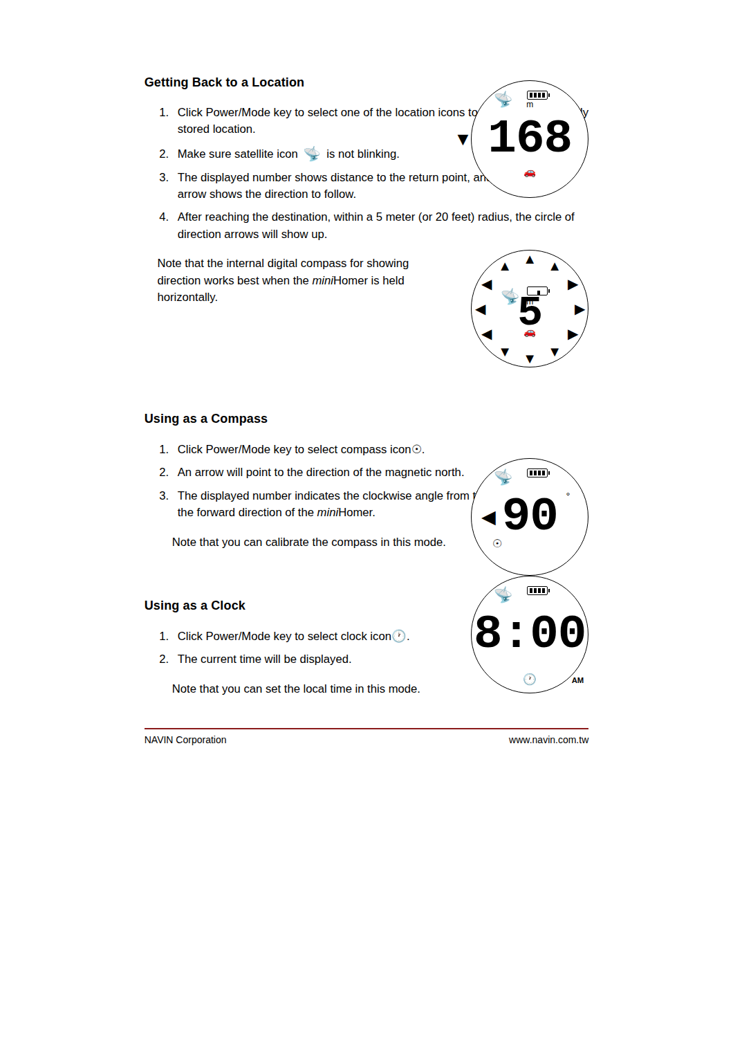Getting Back to a Location
📡
m
168
🚗
▼
▲ ▲ ▶ ▶ ▶ ▼ ▼ ▼ ◀ ◀ ◀ ▲
📡
m
5
🚗
Click Power/Mode key to select one of the location icons to return to a previously stored location.
Make sure satellite icon 📡 is not blinking.
The displayed number shows distance to the return point, and the direction arrow shows the direction to follow.
After reaching the destination, within a 5 meter (or 20 feet) radius, the circle of direction arrows will show up.
Note that the internal digital compass for showing direction works best when the mini Homer is held horizontally.
Using as a Compass
📡
90
°
◀
☉
Click Power/Mode key to select compass icon☉.
An arrow will point to the direction of the magnetic north.
The displayed number indicates the clockwise angle from the magnetic north to the forward direction of the mini Homer.
Note that you can calibrate the compass in this mode.
Using as a Clock
📡
8:00
🕐
AM
Click Power/Mode key to select clock icon🕐.
The current time will be displayed.
Note that you can set the local time in this mode.
NAVIN Corporation www.navin.com.tw